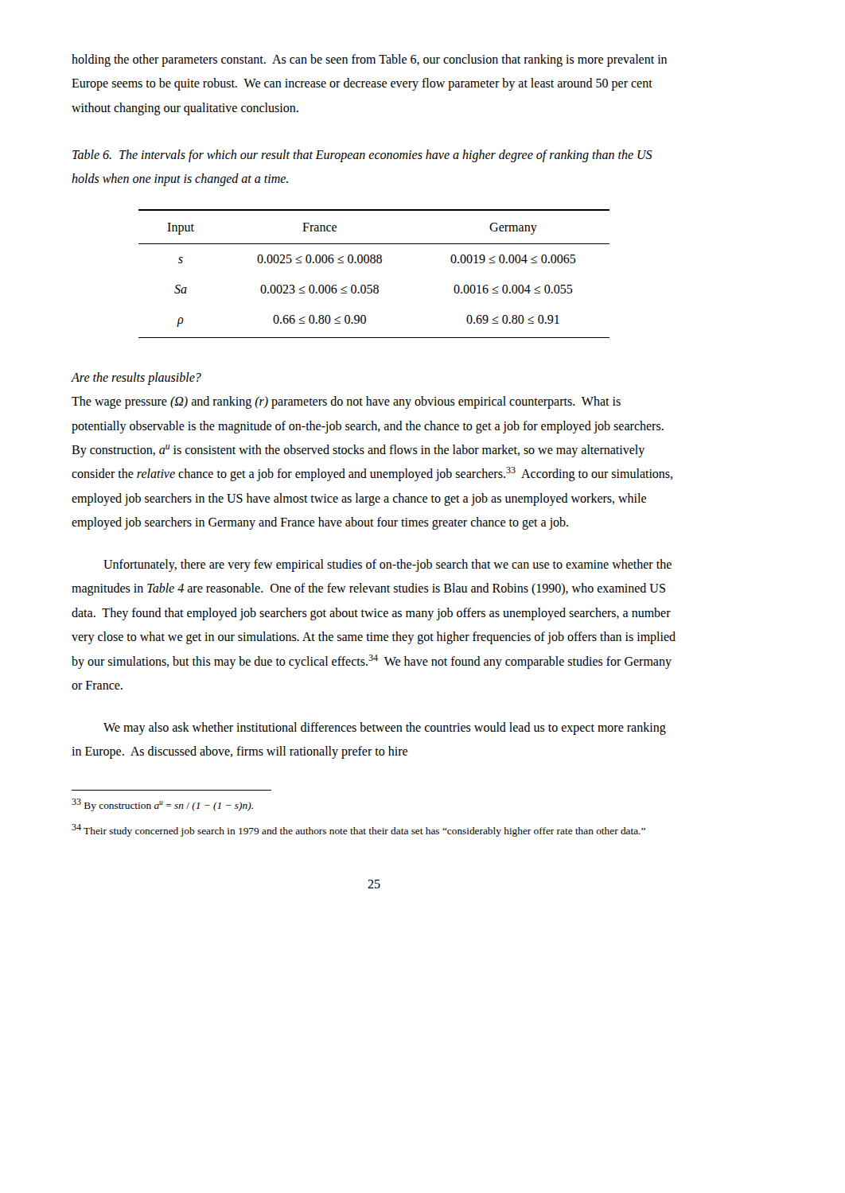holding the other parameters constant. As can be seen from Table 6, our conclusion that ranking is more prevalent in Europe seems to be quite robust. We can increase or decrease every flow parameter by at least around 50 per cent without changing our qualitative conclusion.
Table 6. The intervals for which our result that European economies have a higher degree of ranking than the US holds when one input is changed at a time.
| Input | France | Germany |
| --- | --- | --- |
| s | 0.0025 ≤ 0.006 ≤ 0.0088 | 0.0019 ≤ 0.004 ≤ 0.0065 |
| Sa | 0.0023 ≤ 0.006 ≤ 0.058 | 0.0016 ≤ 0.004 ≤ 0.055 |
| ρ | 0.66 ≤ 0.80 ≤ 0.90 | 0.69 ≤ 0.80 ≤ 0.91 |
Are the results plausible?
The wage pressure (Ω) and ranking (r) parameters do not have any obvious empirical counterparts. What is potentially observable is the magnitude of on-the-job search, and the chance to get a job for employed job searchers. By construction, au is consistent with the observed stocks and flows in the labor market, so we may alternatively consider the relative chance to get a job for employed and unemployed job searchers.33 According to our simulations, employed job searchers in the US have almost twice as large a chance to get a job as unemployed workers, while employed job searchers in Germany and France have about four times greater chance to get a job.
Unfortunately, there are very few empirical studies of on-the-job search that we can use to examine whether the magnitudes in Table 4 are reasonable. One of the few relevant studies is Blau and Robins (1990), who examined US data. They found that employed job searchers got about twice as many job offers as unemployed searchers, a number very close to what we get in our simulations. At the same time they got higher frequencies of job offers than is implied by our simulations, but this may be due to cyclical effects.34 We have not found any comparable studies for Germany or France.
We may also ask whether institutional differences between the countries would lead us to expect more ranking in Europe. As discussed above, firms will rationally prefer to hire
33 By construction au = sn / (1 − (1 − s)n).
34 Their study concerned job search in 1979 and the authors note that their data set has “considerably higher offer rate than other data.”
25